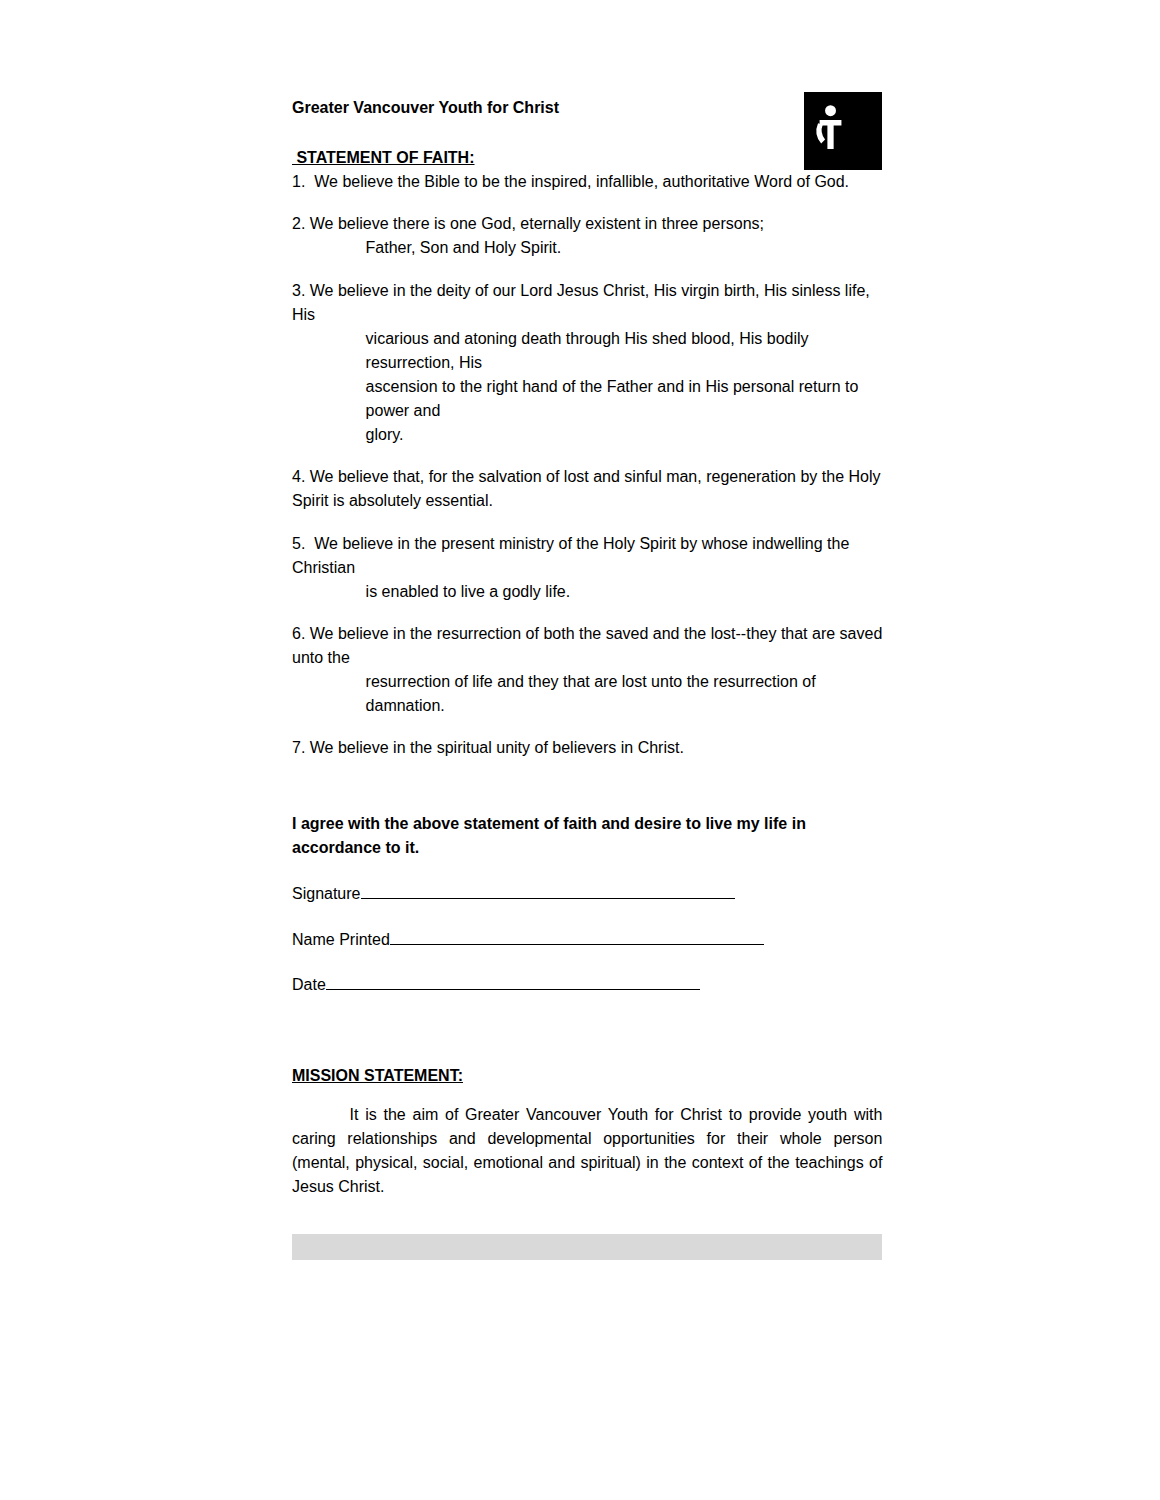Greater Vancouver Youth for Christ
STATEMENT OF FAITH:
1. We believe the Bible to be the inspired, infallible, authoritative Word of God.
2. We believe there is one God, eternally existent in three persons; Father, Son and Holy Spirit.
3. We believe in the deity of our Lord Jesus Christ, His virgin birth, His sinless life, His vicarious and atoning death through His shed blood, His bodily resurrection, His ascension to the right hand of the Father and in His personal return to power and glory.
4. We believe that, for the salvation of lost and sinful man, regeneration by the Holy Spirit is absolutely essential.
5. We believe in the present ministry of the Holy Spirit by whose indwelling the Christian is enabled to live a godly life.
6. We believe in the resurrection of both the saved and the lost--they that are saved unto the resurrection of life and they that are lost unto the resurrection of damnation.
7. We believe in the spiritual unity of believers in Christ.
I agree with the above statement of faith and desire to live my life in accordance to it.
Signature
Name Printed
Date
MISSION STATEMENT:
It is the aim of Greater Vancouver Youth for Christ to provide youth with caring relationships and developmental opportunities for their whole person (mental, physical, social, emotional and spiritual) in the context of the teachings of Jesus Christ.